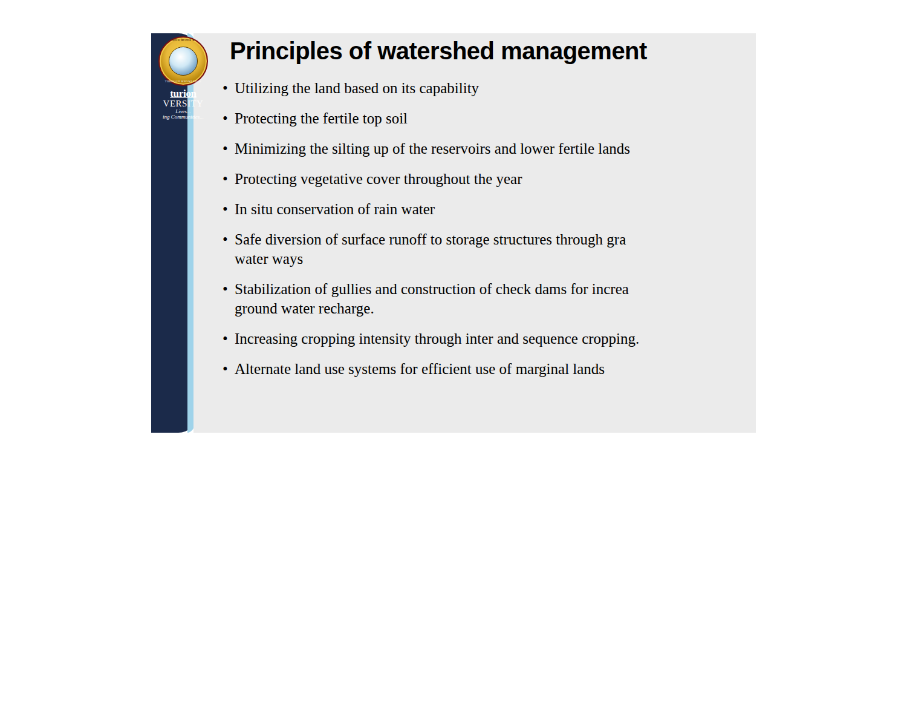योगाय वितरणाय च
THROUGH KNOWLEDGE
turion
VERSITY
Lives...
ing Communities...
Principles of watershed management
Utilizing the land based on its capability
Protecting the fertile top soil
Minimizing the silting up of the reservoirs and lower fertile lands
Protecting vegetative cover throughout the year
In situ conservation of rain water
Safe diversion of surface runoff to storage structures through grassed
water ways
Stabilization of gullies and construction of check dams for increasing
ground water recharge.
Increasing cropping intensity through inter and sequence cropping.
Alternate land use systems for efficient use of marginal lands